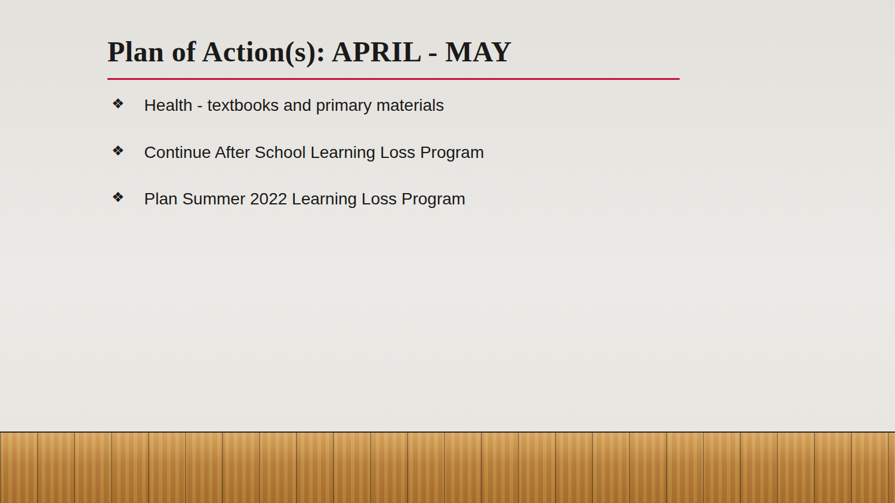Plan of Action(s): APRIL - MAY
Health - textbooks and primary materials
Continue After School Learning Loss Program
Plan Summer 2022 Learning Loss Program